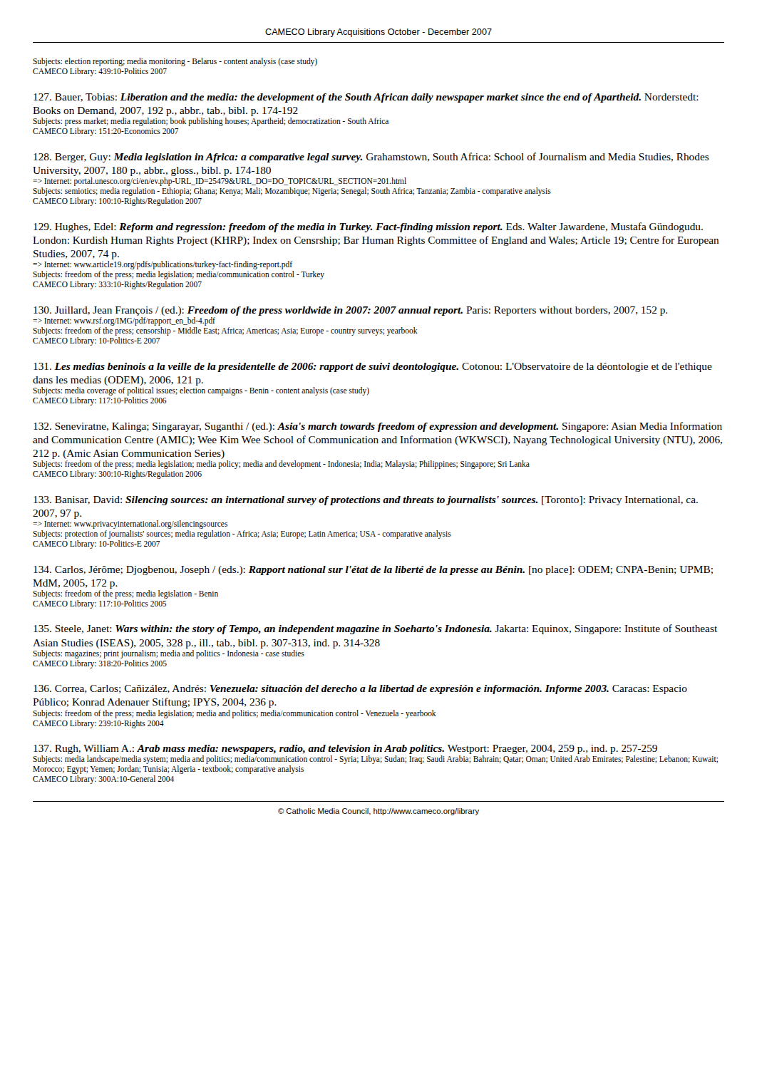CAMECO Library Acquisitions October - December 2007
Subjects: election reporting; media monitoring - Belarus - content analysis (case study)
CAMECO Library: 439:10-Politics 2007
127. Bauer, Tobias: Liberation and the media: the development of the South African daily newspaper market since the end of Apartheid. Norderstedt: Books on Demand, 2007, 192 p., abbr., tab., bibl. p. 174-192
Subjects: press market; media regulation; book publishing houses; Apartheid; democratization - South Africa
CAMECO Library: 151:20-Economics 2007
128. Berger, Guy: Media legislation in Africa: a comparative legal survey. Grahamstown, South Africa: School of Journalism and Media Studies, Rhodes University, 2007, 180 p., abbr., gloss., bibl. p. 174-180
=> Internet: portal.unesco.org/ci/en/ev.php-URL_ID=25479&URL_DO=DO_TOPIC&URL_SECTION=201.html
Subjects: semiotics; media regulation - Ethiopia; Ghana; Kenya; Mali; Mozambique; Nigeria; Senegal; South Africa; Tanzania; Zambia - comparative analysis
CAMECO Library: 100:10-Rights/Regulation 2007
129. Hughes, Edel: Reform and regression: freedom of the media in Turkey. Fact-finding mission report. Eds. Walter Jawardene, Mustafa Gündogudu. London: Kurdish Human Rights Project (KHRP); Index on Censrship; Bar Human Rights Committee of England and Wales; Article 19; Centre for European Studies, 2007, 74 p.
=> Internet: www.article19.org/pdfs/publications/turkey-fact-finding-report.pdf
Subjects: freedom of the press; media legislation; media/communication control - Turkey
CAMECO Library: 333:10-Rights/Regulation 2007
130. Juillard, Jean François / (ed.): Freedom of the press worldwide in 2007: 2007 annual report. Paris: Reporters without borders, 2007, 152 p.
=> Internet: www.rsf.org/IMG/pdf/rapport_en_bd-4.pdf
Subjects: freedom of the press; censorship - Middle East; Africa; Americas; Asia; Europe - country surveys; yearbook
CAMECO Library: 10-Politics-E 2007
131. Les medias beninois a la veille de la presidentelle de 2006: rapport de suivi deontologique. Cotonou: L'Observatoire de la déontologie et de l'ethique dans les medias (ODEM), 2006, 121 p.
Subjects: media coverage of political issues; election campaigns - Benin - content analysis (case study)
CAMECO Library: 117:10-Politics 2006
132. Seneviratne, Kalinga; Singarayar, Suganthi / (ed.): Asia's march towards freedom of expression and development. Singapore: Asian Media Information and Communication Centre (AMIC); Wee Kim Wee School of Communication and Information (WKWSCI), Nayang Technological University (NTU), 2006, 212 p. (Amic Asian Communication Series)
Subjects: freedom of the press; media legislation; media policy; media and development - Indonesia; India; Malaysia; Philippines; Singapore; Sri Lanka
CAMECO Library: 300:10-Rights/Regulation 2006
133. Banisar, David: Silencing sources: an international survey of protections and threats to journalists' sources. [Toronto]: Privacy International, ca. 2007, 97 p.
=> Internet: www.privacyinternational.org/silencingsources
Subjects: protection of journalists' sources; media regulation - Africa; Asia; Europe; Latin America; USA - comparative analysis
CAMECO Library: 10-Politics-E 2007
134. Carlos, Jérôme; Djogbenou, Joseph / (eds.): Rapport national sur l'état de la liberté de la presse au Bénin. [no place]: ODEM; CNPA-Benin; UPMB; MdM, 2005, 172 p.
Subjects: freedom of the press; media legislation - Benin
CAMECO Library: 117:10-Politics 2005
135. Steele, Janet: Wars within: the story of Tempo, an independent magazine in Soeharto's Indonesia. Jakarta: Equinox, Singapore: Institute of Southeast Asian Studies (ISEAS), 2005, 328 p., ill., tab., bibl. p. 307-313, ind. p. 314-328
Subjects: magazines; print journalism; media and politics - Indonesia - case studies
CAMECO Library: 318:20-Politics 2005
136. Correa, Carlos; Cañizález, Andrés: Venezuela: situación del derecho a la libertad de expresión e información. Informe 2003. Caracas: Espacio Público; Konrad Adenauer Stiftung; IPYS, 2004, 236 p.
Subjects: freedom of the press; media legislation; media and politics; media/communication control - Venezuela - yearbook
CAMECO Library: 239:10-Rights 2004
137. Rugh, William A.: Arab mass media: newspapers, radio, and television in Arab politics. Westport: Praeger, 2004, 259 p., ind. p. 257-259
Subjects: media landscape/media system; media and politics; media/communication control - Syria; Libya; Sudan; Iraq; Saudi Arabia; Bahrain; Qatar; Oman; United Arab Emirates; Palestine; Lebanon; Kuwait; Morocco; Egypt; Yemen; Jordan; Tunisia; Algeria - textbook; comparative analysis
CAMECO Library: 300A:10-General 2004
© Catholic Media Council, http://www.cameco.org/library